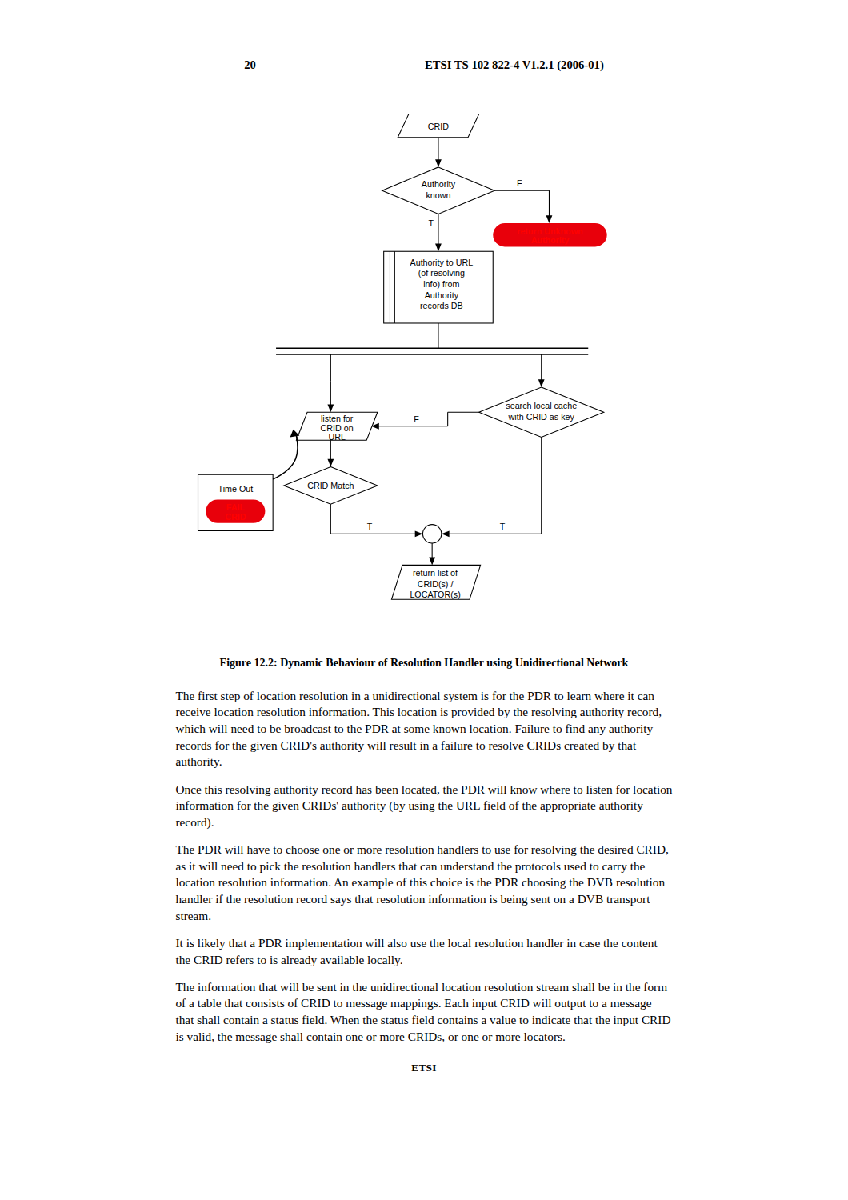20 ETSI TS 102 822-4 V1.2.1 (2006-01)
CRID Authority known F return Unknown Authority T Authority to URL (of resolving info) from Authority records DB search local cache with CRID as key F listen for CRID on URL CRID Match Time Out FAIL CRID T T return list of CRID(s) / LOCATOR(s)
Figure 12.2: Dynamic Behaviour of Resolution Handler using Unidirectional Network
The first step of location resolution in a unidirectional system is for the PDR to learn where it can receive location resolution information. This location is provided by the resolving authority record, which will need to be broadcast to the PDR at some known location. Failure to find any authority records for the given CRID's authority will result in a failure to resolve CRIDs created by that authority.
Once this resolving authority record has been located, the PDR will know where to listen for location information for the given CRIDs' authority (by using the URL field of the appropriate authority record).
The PDR will have to choose one or more resolution handlers to use for resolving the desired CRID, as it will need to pick the resolution handlers that can understand the protocols used to carry the location resolution information. An example of this choice is the PDR choosing the DVB resolution handler if the resolution record says that resolution information is being sent on a DVB transport stream.
It is likely that a PDR implementation will also use the local resolution handler in case the content the CRID refers to is already available locally.
The information that will be sent in the unidirectional location resolution stream shall be in the form of a table that consists of CRID to message mappings. Each input CRID will output to a message that shall contain a status field. When the status field contains a value to indicate that the input CRID is valid, the message shall contain one or more CRIDs, or one or more locators.
ETSI